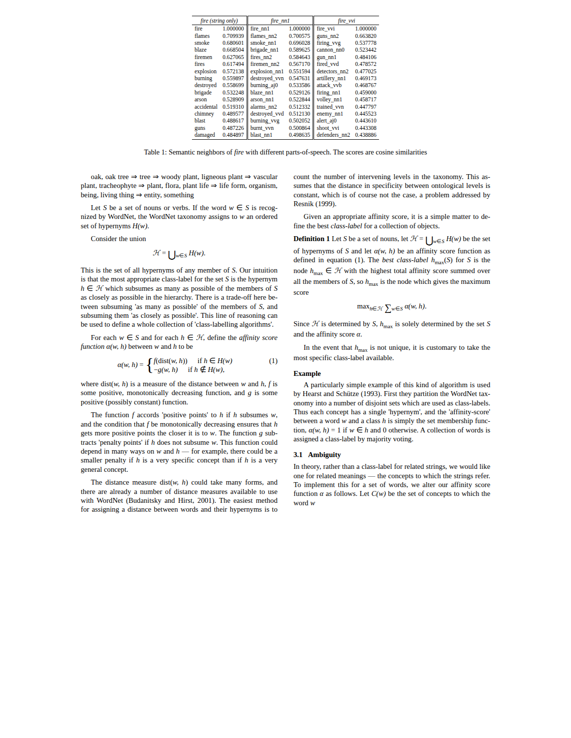| fire (string only) | fire_nn1 | fire_vvi |
| --- | --- | --- |
| fire | 1.000000 | fire_nn1 | 1.000000 | fire_vvi | 1.000000 |
| flames | 0.709939 | flames_nn2 | 0.700575 | guns_nn2 | 0.663820 |
| smoke | 0.680601 | smoke_nn1 | 0.696028 | firing_vvg | 0.537778 |
| blaze | 0.668504 | brigade_nn1 | 0.589625 | cannon_nn0 | 0.523442 |
| firemen | 0.627065 | fires_nn2 | 0.584643 | gun_nn1 | 0.484106 |
| fires | 0.617494 | firemen_nn2 | 0.567170 | fired_vvd | 0.478572 |
| explosion | 0.572138 | explosion_nn1 | 0.551594 | detectors_nn2 | 0.477025 |
| burning | 0.559897 | destroyed_vvn | 0.547631 | artillery_nn1 | 0.469173 |
| destroyed | 0.558699 | burning_aj0 | 0.533586 | attack_vvb | 0.468767 |
| brigade | 0.532248 | blaze_nn1 | 0.529126 | firing_nn1 | 0.459000 |
| arson | 0.528909 | arson_nn1 | 0.522844 | volley_nn1 | 0.458717 |
| accidental | 0.519310 | alarms_nn2 | 0.512332 | trained_vvn | 0.447797 |
| chimney | 0.489577 | destroyed_vvd | 0.512130 | enemy_nn1 | 0.445523 |
| blast | 0.488617 | burning_vvg | 0.502052 | alert_aj0 | 0.443610 |
| guns | 0.487226 | burnt_vvn | 0.500864 | shoot_vvi | 0.443308 |
| damaged | 0.484897 | blast_nn1 | 0.498635 | defenders_nn2 | 0.438886 |
Table 1: Semantic neighbors of fire with different parts-of-speech. The scores are cosine similarities
oak, oak tree ⇒ tree ⇒ woody plant, ligneous plant ⇒ vascular plant, tracheophyte ⇒ plant, flora, plant life ⇒ life form, organism, being, living thing ⇒ entity, something
Let S be a set of nouns or verbs. If the word w ∈ S is recognized by WordNet, the WordNet taxonomy assigns to w an ordered set of hypernyms H(w).
Consider the union
ℋ = ⋃w∈S H(w).
This is the set of all hypernyms of any member of S. Our intuition is that the most appropriate class-label for the set S is the hypernym h ∈ ℋ which subsumes as many as possible of the members of S as closely as possible in the hierarchy. There is a trade-off here between subsuming 'as many as possible' of the members of S, and subsuming them 'as closely as possible'. This line of reasoning can be used to define a whole collection of 'class-labelling algorithms'.
For each w ∈ S and for each h ∈ ℋ, define the affinity score function α(w, h) between w and h to be
(1) α(w, h) = {f(dist(w, h))if h ∈ H(w)−g(w, h) if h ∉ H(w),
where dist(w, h) is a measure of the distance between w and h, f is some positive, monotonically decreasing function, and g is some positive (possibly constant) function.
The function f accords 'positive points' to h if h subsumes w, and the condition that f be monotonically decreasing ensures that h gets more positive points the closer it is to w. The function g subtracts 'penalty points' if h does not subsume w. This function could depend in many ways on w and h — for example, there could be a smaller penalty if h is a very specific concept than if h is a very general concept.
The distance measure dist(w, h) could take many forms, and there are already a number of distance measures available to use with WordNet (Budanitsky and Hirst, 2001). The easiest method for assigning a distance between words and their hypernyms is to count the number of intervening levels in the taxonomy. This assumes that the distance in specificity between ontological levels is constant, which is of course not the case, a problem addressed by Resnik (1999).
Given an appropriate affinity score, it is a simple matter to define the best class-label for a collection of objects.
Definition 1 Let S be a set of nouns, let ℋ = ⋃w∈S H(w) be the set of hypernyms of S and let α(w, h) be an affinity score function as defined in equation (1). The best class-label hmax(S) for S is the node hmax ∈ ℋ with the highest total affinity score summed over all the members of S, so hmax is the node which gives the maximum score
maxh∈ℋ ∑w∈S α(w, h).
Since ℋ is determined by S, hmax is solely determined by the set S and the affinity score α.
In the event that hmax is not unique, it is customary to take the most specific class-label available.
Example
A particularly simple example of this kind of algorithm is used by Hearst and Schütze (1993). First they partition the WordNet taxonomy into a number of disjoint sets which are used as class-labels. Thus each concept has a single 'hypernym', and the 'affinity-score' between a word w and a class h is simply the set membership function, α(w, h) = 1 if w ∈ h and 0 otherwise. A collection of words is assigned a class-label by majority voting.
3.1 Ambiguity
In theory, rather than a class-label for related strings, we would like one for related meanings — the concepts to which the strings refer. To implement this for a set of words, we alter our affinity score function α as follows. Let C(w) be the set of concepts to which the word w